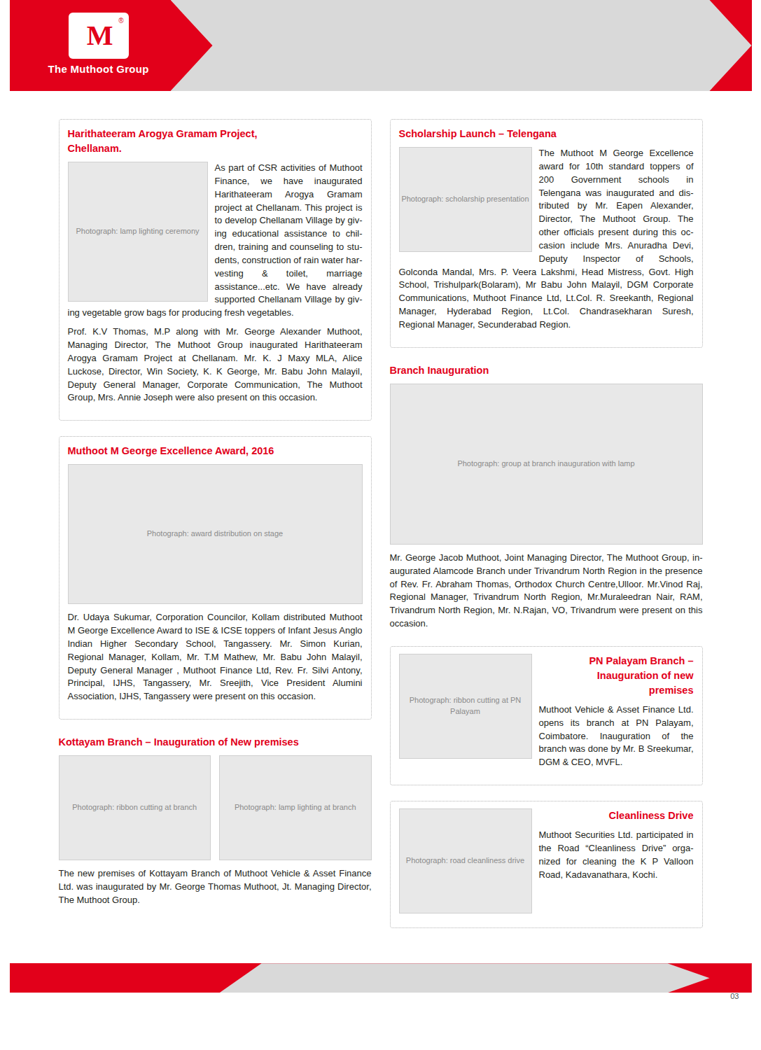M®
The Muthoot Group
Harithateeram Arogya Gramam Project,
Chellanam.
Photograph: lamp lighting ceremony
As part of CSR activities of Muthoot Finance, we have inaugurated Harithateeram Arogya Gramam project at Chellanam. This project is to develop Chellanam Village by giving educational assistance to children, training and counseling to students, construction of rain water harvesting & toilet, marriage assistance...etc. We have already supported Chellanam Village by giving vegetable grow bags for producing fresh vegetables.
Prof. K.V Thomas, M.P along with Mr. George Alexander Muthoot, Managing Director, The Muthoot Group inaugurated Harithateeram Arogya Gramam Project at Chellanam. Mr. K. J Maxy MLA, Alice Luckose, Director, Win Society, K. K George, Mr. Babu John Malayil, Deputy General Manager, Corporate Communication, The Muthoot Group, Mrs. Annie Joseph were also present on this occasion.
Muthoot M George Excellence Award, 2016
Photograph: award distribution on stage
Dr. Udaya Sukumar, Corporation Councilor, Kollam distributed Muthoot M George Excellence Award to ISE & ICSE toppers of Infant Jesus Anglo Indian Higher Secondary School, Tangassery. Mr. Simon Kurian, Regional Manager, Kollam, Mr. T.M Mathew, Mr. Babu John Malayil, Deputy General Manager , Muthoot Finance Ltd, Rev. Fr. Silvi Antony, Principal, IJHS, Tangassery, Mr. Sreejith, Vice President Alumini Association, IJHS, Tangassery were present on this occasion.
Kottayam Branch – Inauguration of New premises
Photograph: ribbon cutting at branch
Photograph: lamp lighting at branch
The new premises of Kottayam Branch of Muthoot Vehicle & Asset Finance Ltd. was inaugurated by Mr. George Thomas Muthoot, Jt. Managing Director, The Muthoot Group.
Scholarship Launch – Telengana
Photograph: scholarship presentation
The Muthoot M George Excellence award for 10th standard toppers of 200 Government schools in Telengana was inaugurated and distributed by Mr. Eapen Alexander, Director, The Muthoot Group. The other officials present during this occasion include Mrs. Anuradha Devi, Deputy Inspector of Schools, Golconda Mandal, Mrs. P. Veera Lakshmi, Head Mistress, Govt. High School, Trishulpark(Bolaram), Mr Babu John Malayil, DGM Corporate Communications, Muthoot Finance Ltd, Lt.Col. R. Sreekanth, Regional Manager, Hyderabad Region, Lt.Col. Chandrasekharan Suresh, Regional Manager, Secunderabad Region.
Branch Inauguration
Photograph: group at branch inauguration with lamp
Mr. George Jacob Muthoot, Joint Managing Director, The Muthoot Group, inaugurated Alamcode Branch under Trivandrum North Region in the presence of Rev. Fr. Abraham Thomas, Orthodox Church Centre,Ulloor. Mr.Vinod Raj, Regional Manager, Trivandrum North Region, Mr.Muraleedran Nair, RAM, Trivandrum North Region, Mr. N.Rajan, VO, Trivandrum were present on this occasion.
Photograph: ribbon cutting at PN Palayam
PN Palayam Branch –
Inauguration of new
premises
Muthoot Vehicle & Asset Finance Ltd. opens its branch at PN Palayam, Coimbatore. Inauguration of the branch was done by Mr. B Sreekumar, DGM & CEO, MVFL.
Photograph: road cleanliness drive
Cleanliness Drive
Muthoot Securities Ltd. participated in the Road “Cleanliness Drive” organized for cleaning the K P Valloon Road, Kadavanathara, Kochi.
03